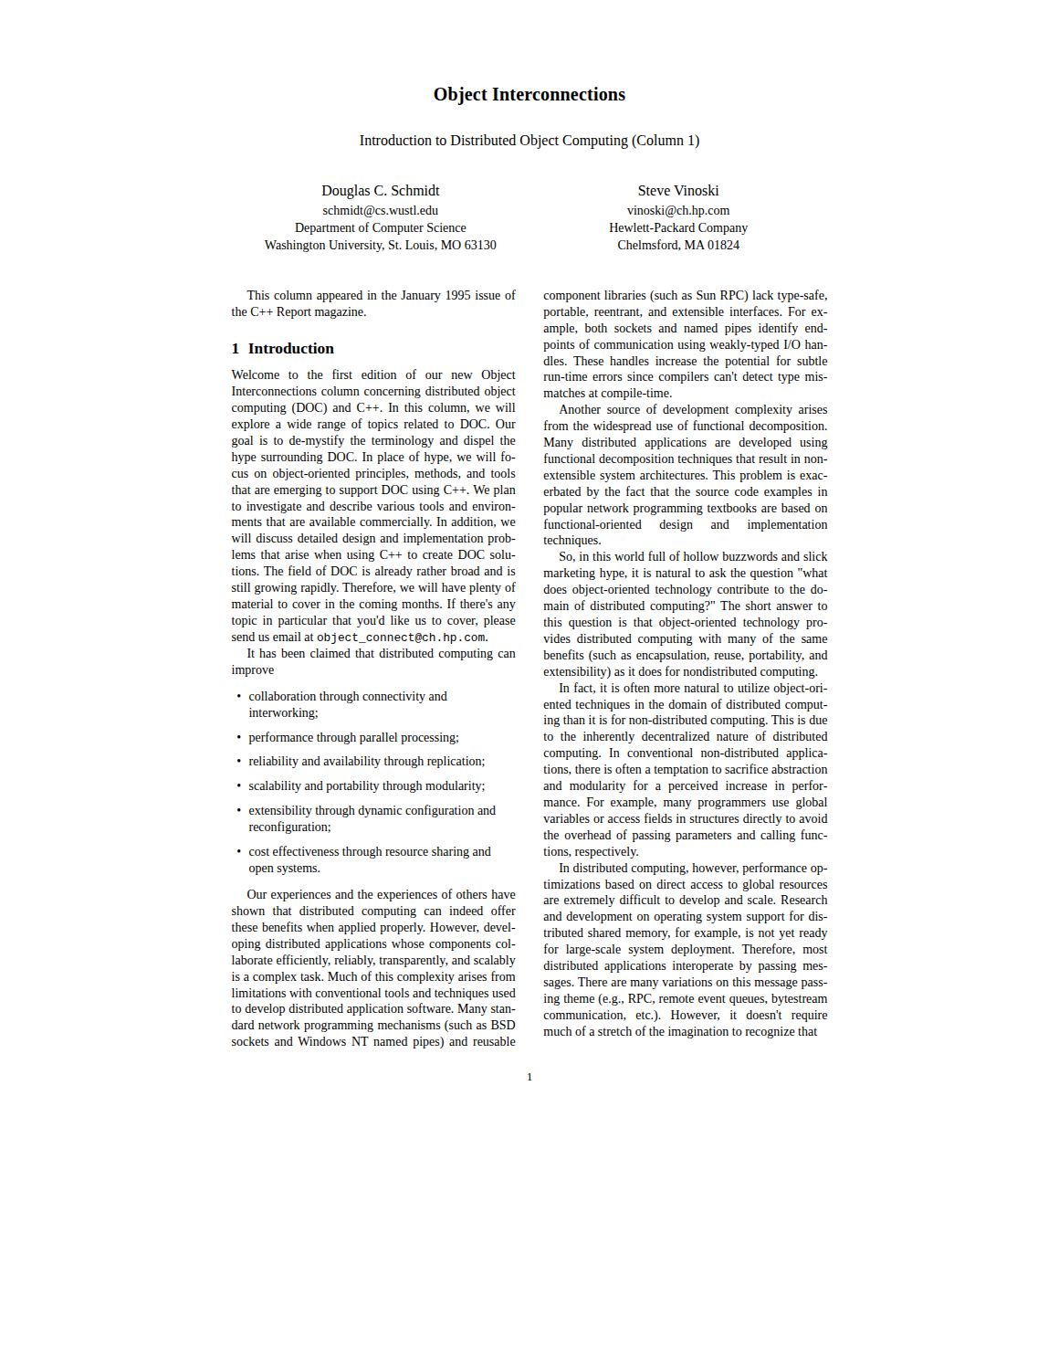Object Interconnections
Introduction to Distributed Object Computing (Column 1)
| Douglas C. Schmidt schmidt@cs.wustl.edu Department of Computer Science Washington University, St. Louis, MO 63130 | Steve Vinoski vinoski@ch.hp.com Hewlett-Packard Company Chelmsford, MA 01824 |
This column appeared in the January 1995 issue of the C++ Report magazine.
1 Introduction
Welcome to the first edition of our new Object Interconnections column concerning distributed object computing (DOC) and C++. In this column, we will explore a wide range of topics related to DOC. Our goal is to de-mystify the terminology and dispel the hype surrounding DOC. In place of hype, we will focus on object-oriented principles, methods, and tools that are emerging to support DOC using C++. We plan to investigate and describe various tools and environments that are available commercially. In addition, we will discuss detailed design and implementation problems that arise when using C++ to create DOC solutions. The field of DOC is already rather broad and is still growing rapidly. Therefore, we will have plenty of material to cover in the coming months. If there's any topic in particular that you'd like us to cover, please send us email at object_connect@ch.hp.com.
It has been claimed that distributed computing can improve
collaboration through connectivity and interworking;
performance through parallel processing;
reliability and availability through replication;
scalability and portability through modularity;
extensibility through dynamic configuration and reconfiguration;
cost effectiveness through resource sharing and open systems.
Our experiences and the experiences of others have shown that distributed computing can indeed offer these benefits when applied properly. However, developing distributed applications whose components collaborate efficiently, reliably, transparently, and scalably is a complex task. Much of this complexity arises from limitations with conventional tools and techniques used to develop distributed application software. Many standard network programming mechanisms (such as BSD sockets and Windows NT named pipes) and reusable component libraries (such as Sun RPC) lack type-safe, portable, reentrant, and extensible interfaces. For example, both sockets and named pipes identify endpoints of communication using weakly-typed I/O handles. These handles increase the potential for subtle run-time errors since compilers can't detect type mismatches at compile-time.
Another source of development complexity arises from the widespread use of functional decomposition. Many distributed applications are developed using functional decomposition techniques that result in non-extensible system architectures. This problem is exacerbated by the fact that the source code examples in popular network programming textbooks are based on functional-oriented design and implementation techniques.
So, in this world full of hollow buzzwords and slick marketing hype, it is natural to ask the question "what does object-oriented technology contribute to the domain of distributed computing?" The short answer to this question is that object-oriented technology provides distributed computing with many of the same benefits (such as encapsulation, reuse, portability, and extensibility) as it does for nondistributed computing.
In fact, it is often more natural to utilize object-oriented techniques in the domain of distributed computing than it is for non-distributed computing. This is due to the inherently decentralized nature of distributed computing. In conventional non-distributed applications, there is often a temptation to sacrifice abstraction and modularity for a perceived increase in performance. For example, many programmers use global variables or access fields in structures directly to avoid the overhead of passing parameters and calling functions, respectively.
In distributed computing, however, performance optimizations based on direct access to global resources are extremely difficult to develop and scale. Research and development on operating system support for distributed shared memory, for example, is not yet ready for large-scale system deployment. Therefore, most distributed applications interoperate by passing messages. There are many variations on this message passing theme (e.g., RPC, remote event queues, bytestream communication, etc.). However, it doesn't require much of a stretch of the imagination to recognize that
1